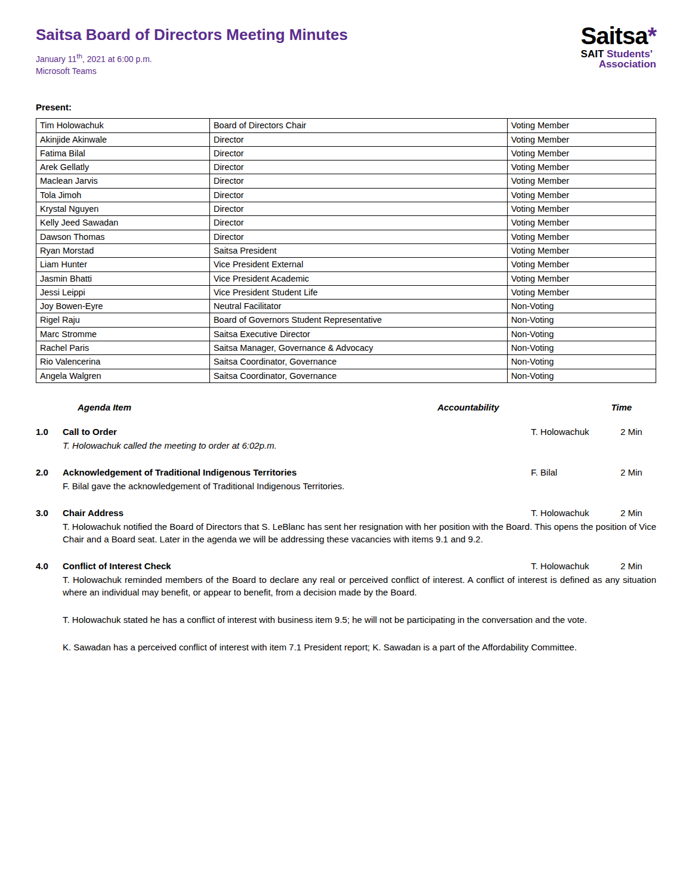Saitsa Board of Directors Meeting Minutes
January 11th, 2021 at 6:00 p.m.
Microsoft Teams
Saitsa*
SAIT Students'
Association
Present:
| Tim Holowachuk | Board of Directors Chair | Voting Member |
| Akinjide Akinwale | Director | Voting Member |
| Fatima Bilal | Director | Voting Member |
| Arek Gellatly | Director | Voting Member |
| Maclean Jarvis | Director | Voting Member |
| Tola Jimoh | Director | Voting Member |
| Krystal Nguyen | Director | Voting Member |
| Kelly Jeed Sawadan | Director | Voting Member |
| Dawson Thomas | Director | Voting Member |
| Ryan Morstad | Saitsa President | Voting Member |
| Liam Hunter | Vice President External | Voting Member |
| Jasmin Bhatti | Vice President Academic | Voting Member |
| Jessi Leippi | Vice President Student Life | Voting Member |
| Joy Bowen-Eyre | Neutral Facilitator | Non-Voting |
| Rigel Raju | Board of Governors Student Representative | Non-Voting |
| Marc Stromme | Saitsa Executive Director | Non-Voting |
| Rachel Paris | Saitsa Manager, Governance & Advocacy | Non-Voting |
| Rio Valencerina | Saitsa Coordinator, Governance | Non-Voting |
| Angela Walgren | Saitsa Coordinator, Governance | Non-Voting |
Agenda Item
Accountability
Time
1.0
Call to Order
T. Holowachuk
2 Min
T. Holowachuk called the meeting to order at 6:02p.m.
2.0
Acknowledgement of Traditional Indigenous Territories
F. Bilal
2 Min
F. Bilal gave the acknowledgement of Traditional Indigenous Territories.
3.0
Chair Address
T. Holowachuk
2 Min
T. Holowachuk notified the Board of Directors that S. LeBlanc has sent her resignation with her position with the Board. This opens the position of Vice Chair and a Board seat. Later in the agenda we will be addressing these vacancies with items 9.1 and 9.2.
4.0
Conflict of Interest Check
T. Holowachuk
2 Min
T. Holowachuk reminded members of the Board to declare any real or perceived conflict of interest. A conflict of interest is defined as any situation where an individual may benefit, or appear to benefit, from a decision made by the Board.
T. Holowachuk stated he has a conflict of interest with business item 9.5; he will not be participating in the conversation and the vote.
K. Sawadan has a perceived conflict of interest with item 7.1 President report; K. Sawadan is a part of the Affordability Committee.